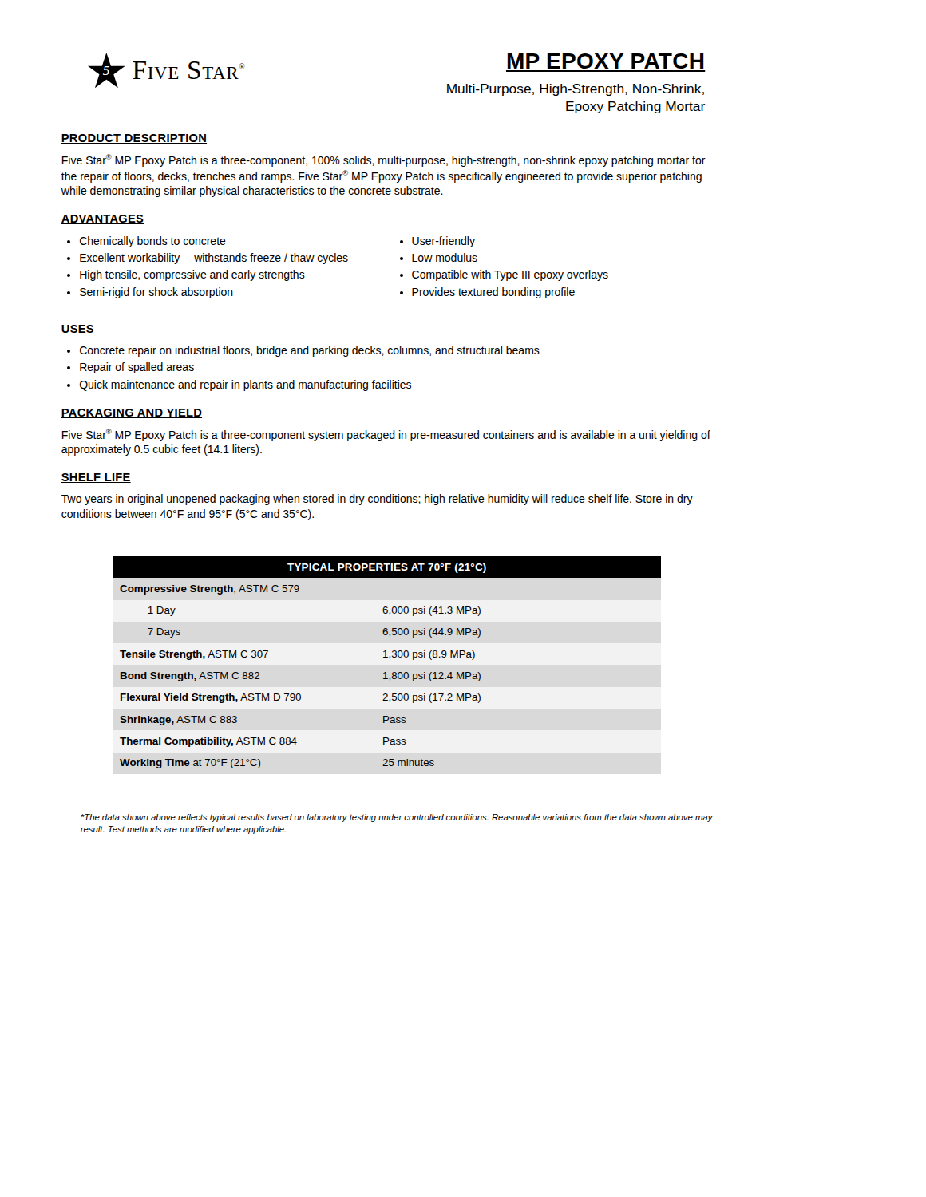★5 Five Star®
MP EPOXY PATCH
Multi-Purpose, High-Strength, Non-Shrink,
Epoxy Patching Mortar
PRODUCT DESCRIPTION
Five Star® MP Epoxy Patch is a three-component, 100% solids, multi-purpose, high-strength, non-shrink epoxy patching mortar for the repair of floors, decks, trenches and ramps. Five Star® MP Epoxy Patch is specifically engineered to provide superior patching while demonstrating similar physical characteristics to the concrete substrate.
ADVANTAGES
Chemically bonds to concrete
Excellent workability— withstands freeze / thaw cycles
High tensile, compressive and early strengths
Semi-rigid for shock absorption
User-friendly
Low modulus
Compatible with Type III epoxy overlays
Provides textured bonding profile
USES
Concrete repair on industrial floors, bridge and parking decks, columns, and structural beams
Repair of spalled areas
Quick maintenance and repair in plants and manufacturing facilities
PACKAGING AND YIELD
Five Star® MP Epoxy Patch is a three-component system packaged in pre-measured containers and is available in a unit yielding of approximately 0.5 cubic feet (14.1 liters).
SHELF LIFE
Two years in original unopened packaging when stored in dry conditions; high relative humidity will reduce shelf life. Store in dry conditions between 40°F and 95°F (5°C and 35°C).
TYPICAL PROPERTIES AT 70°F (21°C)
| Compressive Strength , ASTM C 579 | |
| 1 Day | 6,000 psi (41.3 MPa) |
| 7 Days | 6,500 psi (44.9 MPa) |
| Tensile Strength, ASTM C 307 | 1,300 psi (8.9 MPa) |
| Bond Strength, ASTM C 882 | 1,800 psi (12.4 MPa) |
| Flexural Yield Strength, ASTM D 790 | 2,500 psi (17.2 MPa) |
| Shrinkage, ASTM C 883 | Pass |
| Thermal Compatibility, ASTM C 884 | Pass |
| Working Time at 70°F (21°C) | 25 minutes |
*The data shown above reflects typical results based on laboratory testing under controlled conditions. Reasonable variations from the data shown above may result. Test methods are modified where applicable.